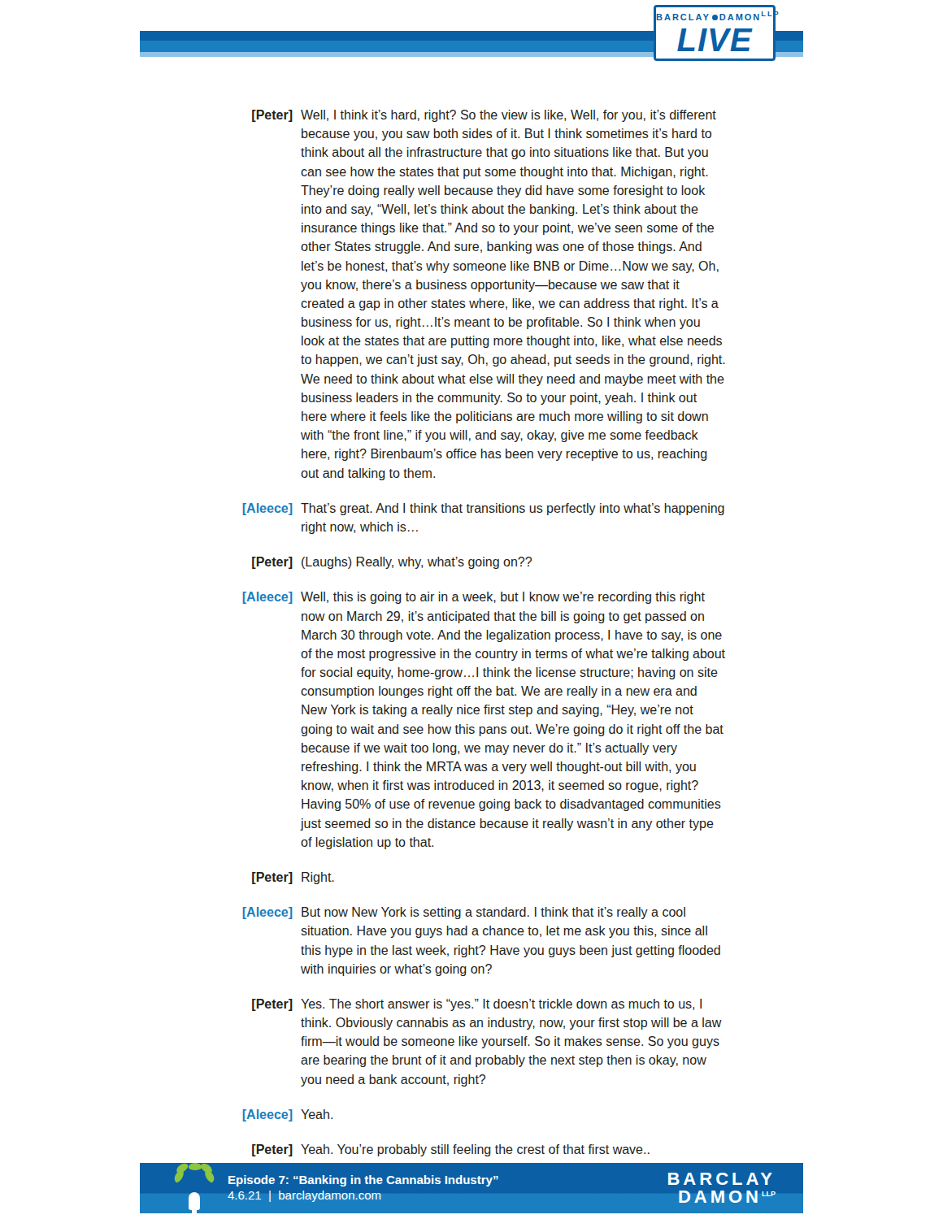BARCLAY DAMONLLP
LIVE
[Peter]
Well, I think it’s hard, right? So the view is like, Well, for you, it’s different because you, you saw both sides of it. But I think sometimes it’s hard to think about all the infrastructure that go into situations like that. But you can see how the states that put some thought into that. Michigan, right. They’re doing really well because they did have some foresight to look into and say, “Well, let’s think about the banking. Let’s think about the insurance things like that.” And so to your point, we’ve seen some of the other States struggle. And sure, banking was one of those things. And let’s be honest, that’s why someone like BNB or Dime…Now we say, Oh, you know, there’s a business opportunity—because we saw that it created a gap in other states where, like, we can address that right. It’s a business for us, right…It’s meant to be profitable. So I think when you look at the states that are putting more thought into, like, what else needs to happen, we can’t just say, Oh, go ahead, put seeds in the ground, right. We need to think about what else will they need and maybe meet with the business leaders in the community. So to your point, yeah. I think out here where it feels like the politicians are much more willing to sit down with “the front line,” if you will, and say, okay, give me some feedback here, right? Birenbaum’s office has been very receptive to us, reaching out and talking to them.
[Aleece]
That’s great. And I think that transitions us perfectly into what’s happening right now, which is…
[Peter]
(Laughs) Really, why, what’s going on??
[Aleece]
Well, this is going to air in a week, but I know we’re recording this right now on March 29, it’s anticipated that the bill is going to get passed on March 30 through vote. And the legalization process, I have to say, is one of the most progressive in the country in terms of what we’re talking about for social equity, home-grow…I think the license structure; having on site consumption lounges right off the bat. We are really in a new era and New York is taking a really nice first step and saying, “Hey, we’re not going to wait and see how this pans out. We’re going do it right off the bat because if we wait too long, we may never do it.” It’s actually very refreshing. I think the MRTA was a very well thought-out bill with, you know, when it first was introduced in 2013, it seemed so rogue, right? Having 50% of use of revenue going back to disadvantaged communities just seemed so in the distance because it really wasn’t in any other type of legislation up to that.
[Peter]
Right.
[Aleece]
But now New York is setting a standard. I think that it’s really a cool situation. Have you guys had a chance to, let me ask you this, since all this hype in the last week, right? Have you guys been just getting flooded with inquiries or what’s going on?
[Peter]
Yes. The short answer is “yes.” It doesn’t trickle down as much to us, I think. Obviously cannabis as an industry, now, your first stop will be a law firm—it would be someone like yourself. So it makes sense. So you guys are bearing the brunt of it and probably the next step then is okay, now you need a bank account, right?
[Aleece]
Yeah.
[Peter]
Yeah. You’re probably still feeling the crest of that first wave..
[Aleece]
My cell phone is ringing off the hook. I have it on airplane mode right now. We’re going to get off of this, and it’s going to be like 20 missed calls.
Episode 7: “Banking in the Cannabis Industry”
4.6.21 | barclaydamon.com
BARCLAY
DAMONLLP